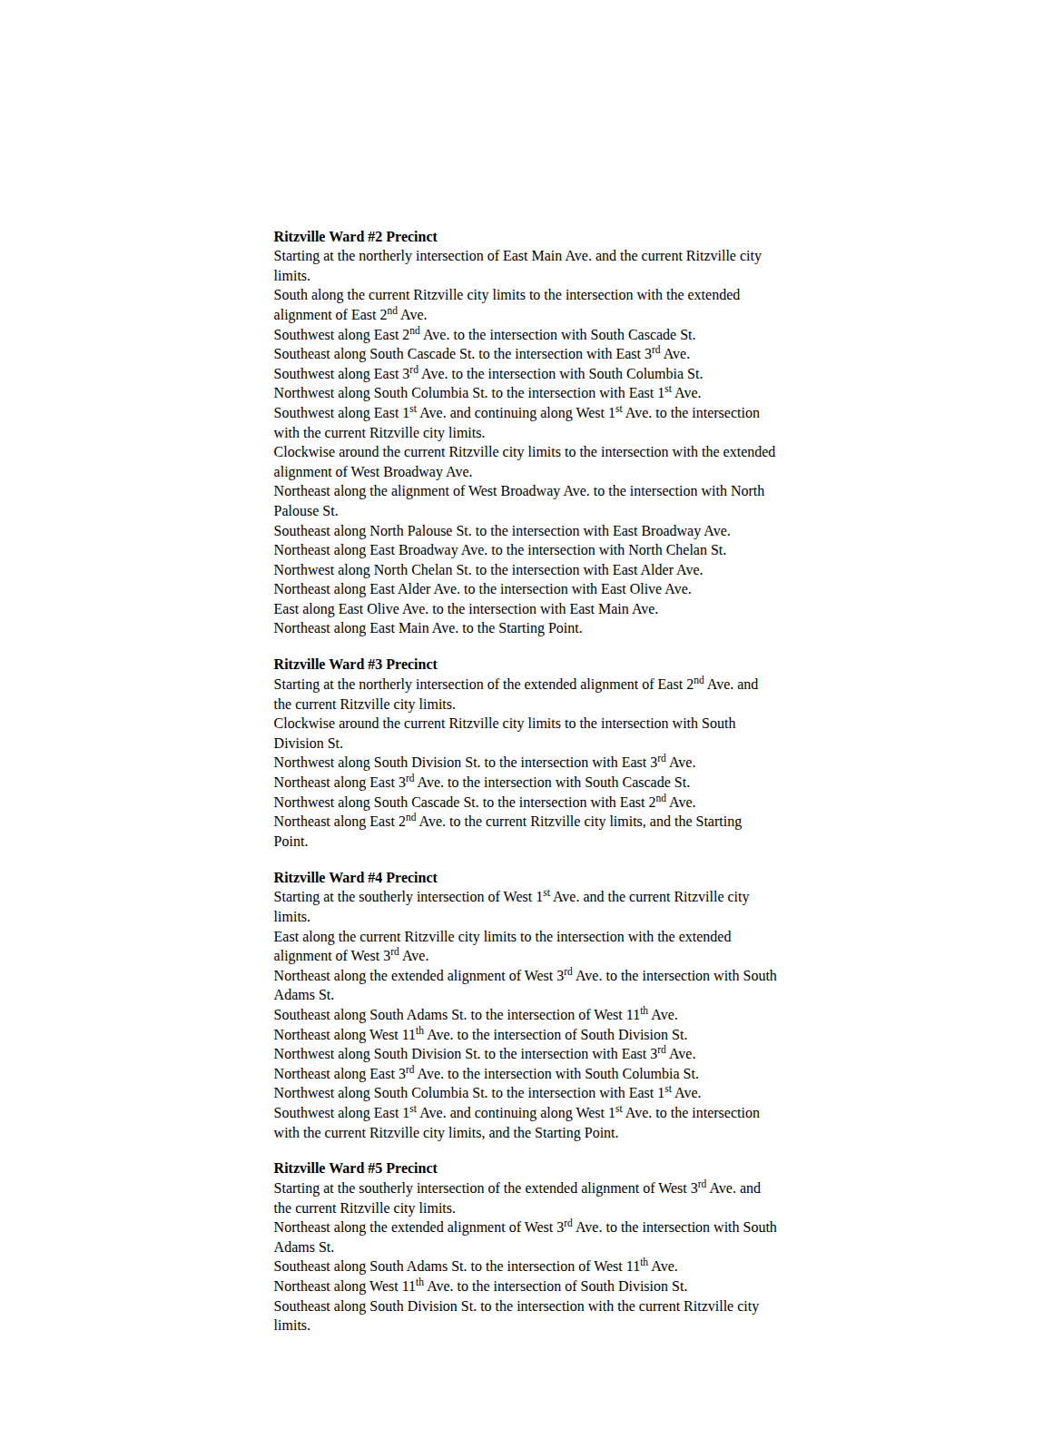Ritzville Ward #2 Precinct
Starting at the northerly intersection of East Main Ave. and the current Ritzville city limits.
South along the current Ritzville city limits to the intersection with the extended alignment of East 2nd Ave.
Southwest along East 2nd Ave. to the intersection with South Cascade St.
Southeast along South Cascade St. to the intersection with East 3rd Ave.
Southwest along East 3rd Ave. to the intersection with South Columbia St.
Northwest along South Columbia St. to the intersection with East 1st Ave.
Southwest along East 1st Ave. and continuing along West 1st Ave. to the intersection with the current Ritzville city limits.
Clockwise around the current Ritzville city limits to the intersection with the extended alignment of West Broadway Ave.
Northeast along the alignment of West Broadway Ave. to the intersection with North Palouse St.
Southeast along North Palouse St. to the intersection with East Broadway Ave.
Northeast along East Broadway Ave. to the intersection with North Chelan St.
Northwest along North Chelan St. to the intersection with East Alder Ave.
Northeast along East Alder Ave. to the intersection with East Olive Ave.
East along East Olive Ave. to the intersection with East Main Ave.
Northeast along East Main Ave. to the Starting Point.
Ritzville Ward #3 Precinct
Starting at the northerly intersection of the extended alignment of East 2nd Ave. and the current Ritzville city limits.
Clockwise around the current Ritzville city limits to the intersection with South Division St.
Northwest along South Division St. to the intersection with East 3rd Ave.
Northeast along East 3rd Ave. to the intersection with South Cascade St.
Northwest along South Cascade St. to the intersection with East 2nd Ave.
Northeast along East 2nd Ave. to the current Ritzville city limits, and the Starting Point.
Ritzville Ward #4 Precinct
Starting at the southerly intersection of West 1st Ave. and the current Ritzville city limits.
East along the current Ritzville city limits to the intersection with the extended alignment of West 3rd Ave.
Northeast along the extended alignment of West 3rd Ave. to the intersection with South Adams St.
Southeast along South Adams St. to the intersection of West 11th Ave.
Northeast along West 11th Ave. to the intersection of South Division St.
Northwest along South Division St. to the intersection with East 3rd Ave.
Northeast along East 3rd Ave. to the intersection with South Columbia St.
Northwest along South Columbia St. to the intersection with East 1st Ave.
Southwest along East 1st Ave. and continuing along West 1st Ave. to the intersection with the current Ritzville city limits, and the Starting Point.
Ritzville Ward #5 Precinct
Starting at the southerly intersection of the extended alignment of West 3rd Ave. and the current Ritzville city limits.
Northeast along the extended alignment of West 3rd Ave. to the intersection with South Adams St.
Southeast along South Adams St. to the intersection of West 11th Ave.
Northeast along West 11th Ave. to the intersection of South Division St.
Southeast along South Division St. to the intersection with the current Ritzville city limits.